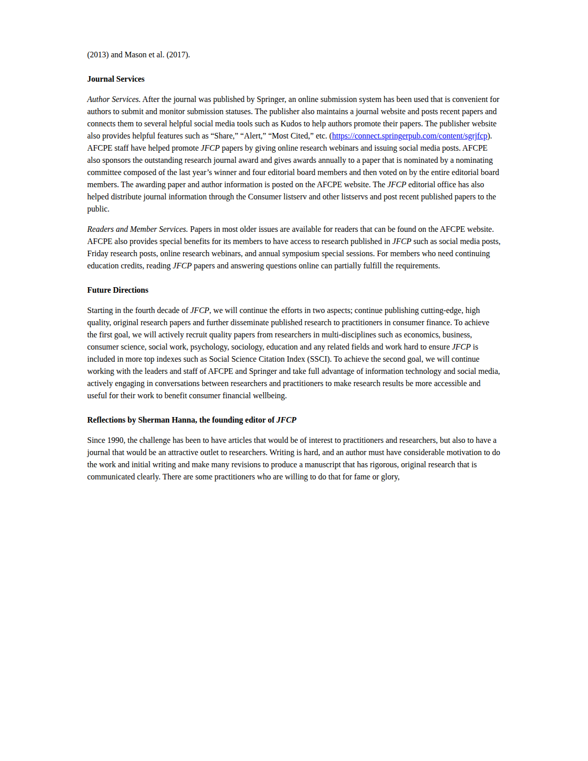(2013) and Mason et al. (2017).
Journal Services
Author Services. After the journal was published by Springer, an online submission system has been used that is convenient for authors to submit and monitor submission statuses. The publisher also maintains a journal website and posts recent papers and connects them to several helpful social media tools such as Kudos to help authors promote their papers. The publisher website also provides helpful features such as “Share,” “Alert,” “Most Cited,” etc. (https://connect.springerpub.com/content/sgrjfcp). AFCPE staff have helped promote JFCP papers by giving online research webinars and issuing social media posts. AFCPE also sponsors the outstanding research journal award and gives awards annually to a paper that is nominated by a nominating committee composed of the last year’s winner and four editorial board members and then voted on by the entire editorial board members. The awarding paper and author information is posted on the AFCPE website. The JFCP editorial office has also helped distribute journal information through the Consumer listserv and other listservs and post recent published papers to the public.
Readers and Member Services. Papers in most older issues are available for readers that can be found on the AFCPE website. AFCPE also provides special benefits for its members to have access to research published in JFCP such as social media posts, Friday research posts, online research webinars, and annual symposium special sessions. For members who need continuing education credits, reading JFCP papers and answering questions online can partially fulfill the requirements.
Future Directions
Starting in the fourth decade of JFCP, we will continue the efforts in two aspects; continue publishing cutting-edge, high quality, original research papers and further disseminate published research to practitioners in consumer finance. To achieve the first goal, we will actively recruit quality papers from researchers in multi-disciplines such as economics, business, consumer science, social work, psychology, sociology, education and any related fields and work hard to ensure JFCP is included in more top indexes such as Social Science Citation Index (SSCI). To achieve the second goal, we will continue working with the leaders and staff of AFCPE and Springer and take full advantage of information technology and social media, actively engaging in conversations between researchers and practitioners to make research results be more accessible and useful for their work to benefit consumer financial wellbeing.
Reflections by Sherman Hanna, the founding editor of JFCP
Since 1990, the challenge has been to have articles that would be of interest to practitioners and researchers, but also to have a journal that would be an attractive outlet to researchers. Writing is hard, and an author must have considerable motivation to do the work and initial writing and make many revisions to produce a manuscript that has rigorous, original research that is communicated clearly. There are some practitioners who are willing to do that for fame or glory,